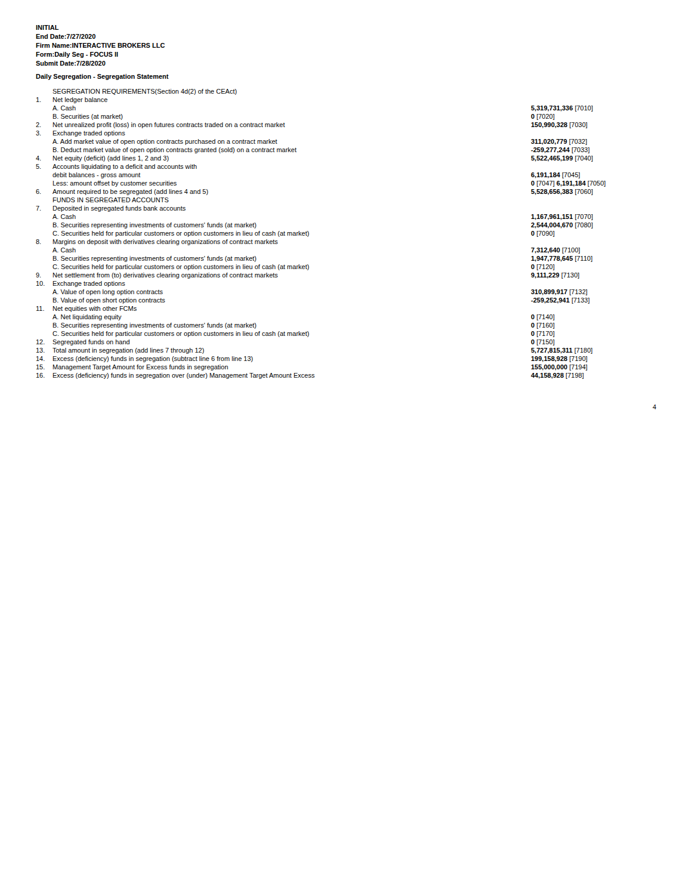INITIAL
End Date:7/27/2020
Firm Name:INTERACTIVE BROKERS LLC
Form:Daily Seg - FOCUS II
Submit Date:7/28/2020
Daily Segregation - Segregation Statement
| | SEGREGATION REQUIREMENTS(Section 4d(2) of the CEAct) | |
| 1. | Net ledger balance | |
| | A. Cash | 5,319,731,336 [7010] |
| | B. Securities (at market) | 0 [7020] |
| 2. | Net unrealized profit (loss) in open futures contracts traded on a contract market | 150,990,328 [7030] |
| 3. | Exchange traded options | |
| | A. Add market value of open option contracts purchased on a contract market | 311,020,779 [7032] |
| | B. Deduct market value of open option contracts granted (sold) on a contract market | -259,277,244 [7033] |
| 4. | Net equity (deficit) (add lines 1, 2 and 3) | 5,522,465,199 [7040] |
| 5. | Accounts liquidating to a deficit and accounts with | |
| | debit balances - gross amount | 6,191,184 [7045] |
| | Less: amount offset by customer securities | 0 [7047] 6,191,184 [7050] |
| 6. | Amount required to be segregated (add lines 4 and 5) | 5,528,656,383 [7060] |
| | FUNDS IN SEGREGATED ACCOUNTS | |
| 7. | Deposited in segregated funds bank accounts | |
| | A. Cash | 1,167,961,151 [7070] |
| | B. Securities representing investments of customers' funds (at market) | 2,544,004,670 [7080] |
| | C. Securities held for particular customers or option customers in lieu of cash (at market) | 0 [7090] |
| 8. | Margins on deposit with derivatives clearing organizations of contract markets | |
| | A. Cash | 7,312,640 [7100] |
| | B. Securities representing investments of customers' funds (at market) | 1,947,778,645 [7110] |
| | C. Securities held for particular customers or option customers in lieu of cash (at market) | 0 [7120] |
| 9. | Net settlement from (to) derivatives clearing organizations of contract markets | 9,111,229 [7130] |
| 10. | Exchange traded options | |
| | A. Value of open long option contracts | 310,899,917 [7132] |
| | B. Value of open short option contracts | -259,252,941 [7133] |
| 11. | Net equities with other FCMs | |
| | A. Net liquidating equity | 0 [7140] |
| | B. Securities representing investments of customers' funds (at market) | 0 [7160] |
| | C. Securities held for particular customers or option customers in lieu of cash (at market) | 0 [7170] |
| 12. | Segregated funds on hand | 0 [7150] |
| 13. | Total amount in segregation (add lines 7 through 12) | 5,727,815,311 [7180] |
| 14. | Excess (deficiency) funds in segregation (subtract line 6 from line 13) | 199,158,928 [7190] |
| 15. | Management Target Amount for Excess funds in segregation | 155,000,000 [7194] |
| 16. | Excess (deficiency) funds in segregation over (under) Management Target Amount Excess | 44,158,928 [7198] |
4